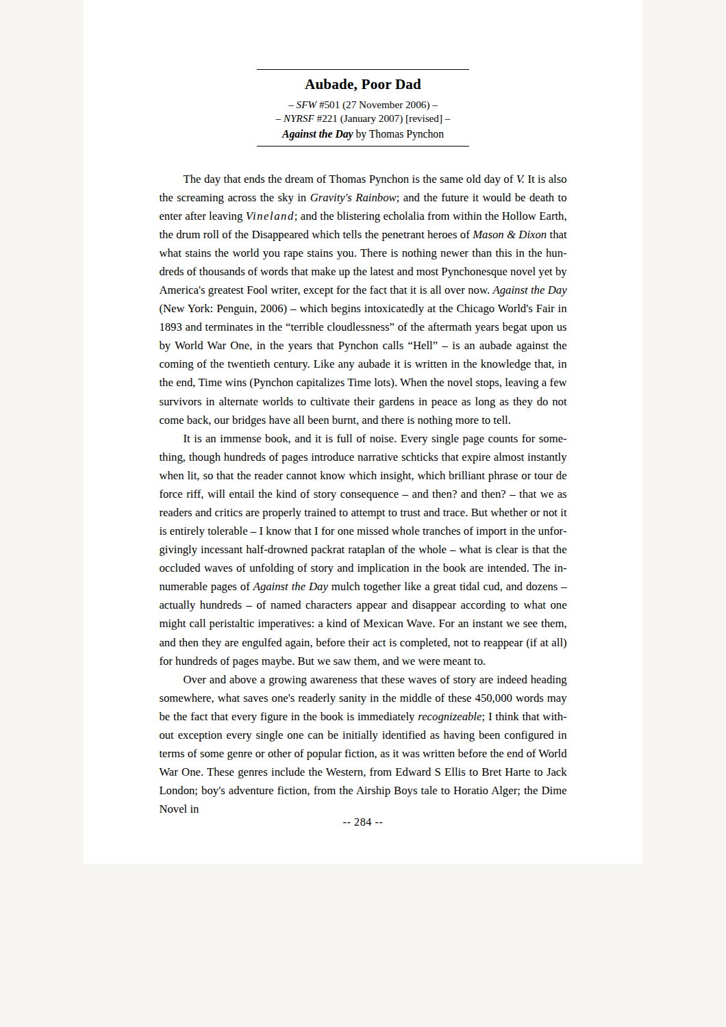Aubade, Poor Dad
– SFW #501 (27 November 2006) –
– NYRSF #221 (January 2007) [revised] –
Against the Day by Thomas Pynchon
The day that ends the dream of Thomas Pynchon is the same old day of V. It is also the screaming across the sky in Gravity's Rainbow; and the future it would be death to enter after leaving Vineland; and the blistering echolalia from within the Hollow Earth, the drum roll of the Disappeared which tells the penetrant heroes of Mason & Dixon that what stains the world you rape stains you. There is nothing newer than this in the hundreds of thousands of words that make up the latest and most Pynchonesque novel yet by America's greatest Fool writer, except for the fact that it is all over now. Against the Day (New York: Penguin, 2006) – which begins intoxicatedly at the Chicago World's Fair in 1893 and terminates in the “terrible cloudlessness” of the aftermath years begat upon us by World War One, in the years that Pynchon calls “Hell” – is an aubade against the coming of the twentieth century. Like any aubade it is written in the knowledge that, in the end, Time wins (Pynchon capitalizes Time lots). When the novel stops, leaving a few survivors in alternate worlds to cultivate their gardens in peace as long as they do not come back, our bridges have all been burnt, and there is nothing more to tell.
It is an immense book, and it is full of noise. Every single page counts for something, though hundreds of pages introduce narrative schticks that expire almost instantly when lit, so that the reader cannot know which insight, which brilliant phrase or tour de force riff, will entail the kind of story consequence – and then? and then? – that we as readers and critics are properly trained to attempt to trust and trace. But whether or not it is entirely tolerable – I know that I for one missed whole tranches of import in the unforgivingly incessant half-drowned packrat rataplan of the whole – what is clear is that the occluded waves of unfolding of story and implication in the book are intended. The innumerable pages of Against the Day mulch together like a great tidal cud, and dozens – actually hundreds – of named characters appear and disappear according to what one might call peristaltic imperatives: a kind of Mexican Wave. For an instant we see them, and then they are engulfed again, before their act is completed, not to reappear (if at all) for hundreds of pages maybe. But we saw them, and we were meant to.
Over and above a growing awareness that these waves of story are indeed heading somewhere, what saves one's readerly sanity in the middle of these 450,000 words may be the fact that every figure in the book is immediately recognizeable; I think that without exception every single one can be initially identified as having been configured in terms of some genre or other of popular fiction, as it was written before the end of World War One. These genres include the Western, from Edward S Ellis to Bret Harte to Jack London; boy's adventure fiction, from the Airship Boys tale to Horatio Alger; the Dime Novel in
-- 284 --